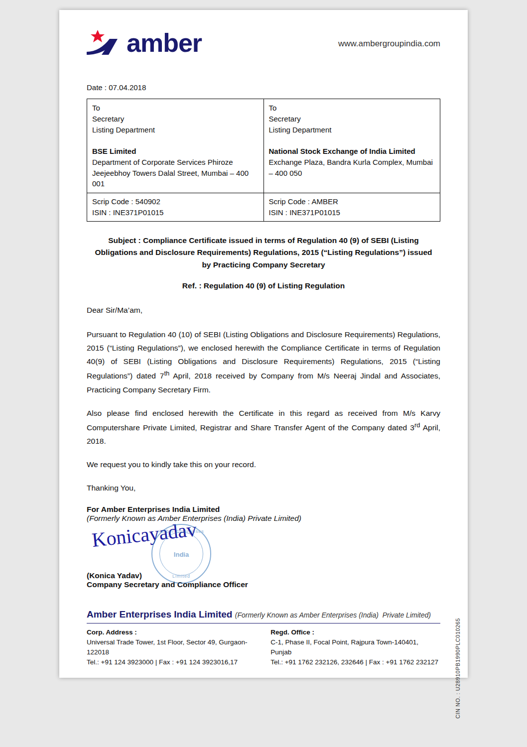amber
www.ambergroupindia.com
Date : 07.04.2018
| To Secretary Listing Department BSE Limited Department of Corporate Services Phiroze Jeejeebhoy Towers Dalal Street, Mumbai – 400 001 | To Secretary Listing Department National Stock Exchange of India Limited Exchange Plaza, Bandra Kurla Complex, Mumbai – 400 050 |
| Scrip Code : 540902 ISIN : INE371P01015 | Scrip Code : AMBER ISIN : INE371P01015 |
Subject : Compliance Certificate issued in terms of Regulation 40 (9) of SEBI (Listing Obligations and Disclosure Requirements) Regulations, 2015 (“Listing Regulations”) issued by Practicing Company Secretary
Ref. : Regulation 40 (9) of Listing Regulation
Dear Sir/Ma’am,
Pursuant to Regulation 40 (10) of SEBI (Listing Obligations and Disclosure Requirements) Regulations, 2015 (“Listing Regulations”), we enclosed herewith the Compliance Certificate in terms of Regulation 40(9) of SEBI (Listing Obligations and Disclosure Requirements) Regulations, 2015 (“Listing Regulations”) dated 7th April, 2018 received by Company from M/s Neeraj Jindal and Associates, Practicing Company Secretary Firm.
Also please find enclosed herewith the Certificate in this regard as received from M/s Karvy Computershare Private Limited, Registrar and Share Transfer Agent of the Company dated 3rd April, 2018.
We request you to kindly take this on your record.
Thanking You,
For Amber Enterprises India Limited
(Formerly Known as Amber Enterprises (India) Private Limited)
Konicayadav
Amber Enterprises
India
Limited
(Konica Yadav)
Company Secretary and Compliance Officer
CIN NO. : U28910PB1990PLC010265
Amber Enterprises India Limited (Formerly Known as Amber Enterprises (India) Private Limited)
Corp. Address :
Universal Trade Tower, 1st Floor, Sector 49, Gurgaon-122018
Tel.: +91 124 3923000 | Fax : +91 124 3923016,17
Regd. Office :
C-1, Phase II, Focal Point, Rajpura Town-140401, Punjab
Tel.: +91 1762 232126, 232646 | Fax : +91 1762 232127